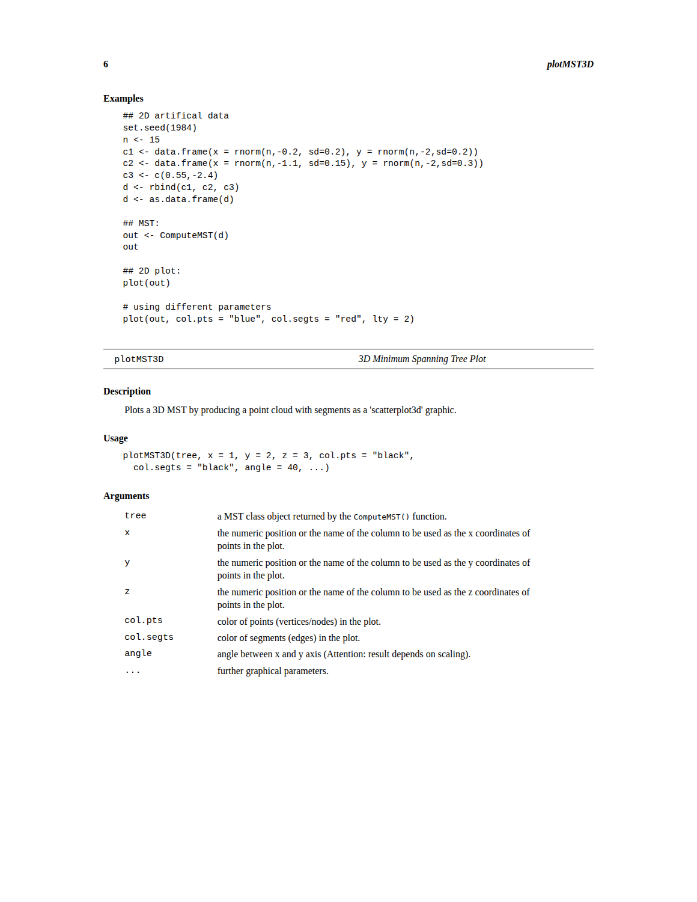6 plotMST3D
Examples
## 2D artifical data
set.seed(1984)
n <- 15
c1 <- data.frame(x = rnorm(n,-0.2, sd=0.2), y = rnorm(n,-2,sd=0.2))
c2 <- data.frame(x = rnorm(n,-1.1, sd=0.15), y = rnorm(n,-2,sd=0.3))
c3 <- c(0.55,-2.4)
d <- rbind(c1, c2, c3)
d <- as.data.frame(d)

## MST:
out <- ComputeMST(d)
out

## 2D plot:
plot(out)

# using different parameters
plot(out, col.pts = "blue", col.segts = "red", lty = 2)
plotMST3D 3D Minimum Spanning Tree Plot
Description
Plots a 3D MST by producing a point cloud with segments as a 'scatterplot3d' graphic.
Usage
plotMST3D(tree, x = 1, y = 2, z = 3, col.pts = "black",
  col.segts = "black", angle = 40, ...)
Arguments
| tree | a MST class object returned by the ComputeMST() function. |
| x | the numeric position or the name of the column to be used as the x coordinates of points in the plot. |
| y | the numeric position or the name of the column to be used as the y coordinates of points in the plot. |
| z | the numeric position or the name of the column to be used as the z coordinates of points in the plot. |
| col.pts | color of points (vertices/nodes) in the plot. |
| col.segts | color of segments (edges) in the plot. |
| angle | angle between x and y axis (Attention: result depends on scaling). |
| ... | further graphical parameters. |